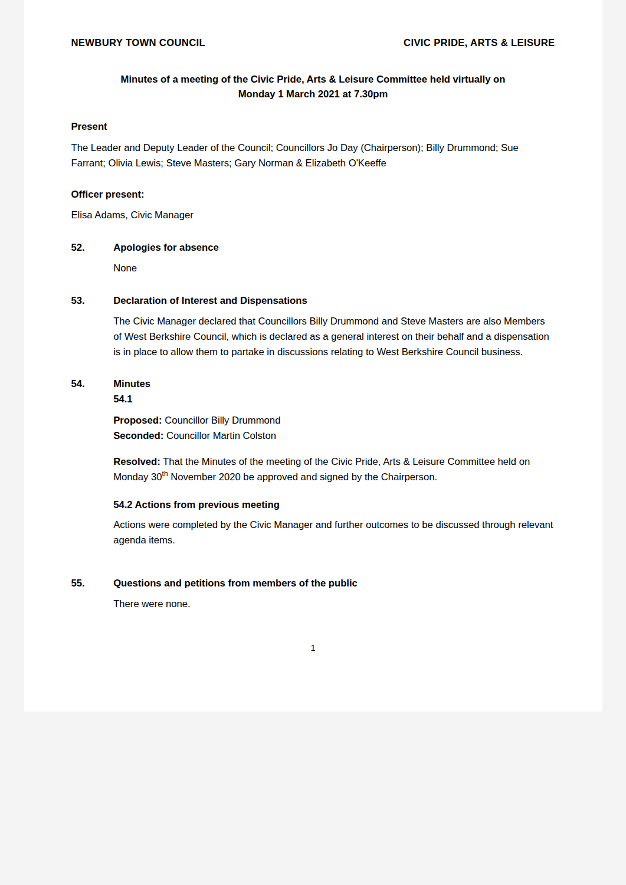NEWBURY TOWN COUNCIL CIVIC PRIDE, ARTS & LEISURE
Minutes of a meeting of the Civic Pride, Arts & Leisure Committee held virtually on
Monday 1 March 2021 at 7.30pm
Present
The Leader and Deputy Leader of the Council; Councillors Jo Day (Chairperson); Billy Drummond; Sue Farrant; Olivia Lewis; Steve Masters; Gary Norman & Elizabeth O'Keeffe
Officer present:
Elisa Adams, Civic Manager
52.
Apologies for absence
None
53.
Declaration of Interest and Dispensations
The Civic Manager declared that Councillors Billy Drummond and Steve Masters are also Members of West Berkshire Council, which is declared as a general interest on their behalf and a dispensation is in place to allow them to partake in discussions relating to West Berkshire Council business.
54.
Minutes
54.1
Proposed: Councillor Billy Drummond
Seconded: Councillor Martin Colston
Resolved: That the Minutes of the meeting of the Civic Pride, Arts & Leisure Committee held on Monday 30th November 2020 be approved and signed by the Chairperson.
54.2 Actions from previous meeting
Actions were completed by the Civic Manager and further outcomes to be discussed through relevant agenda items.
55.
Questions and petitions from members of the public
There were none.
1